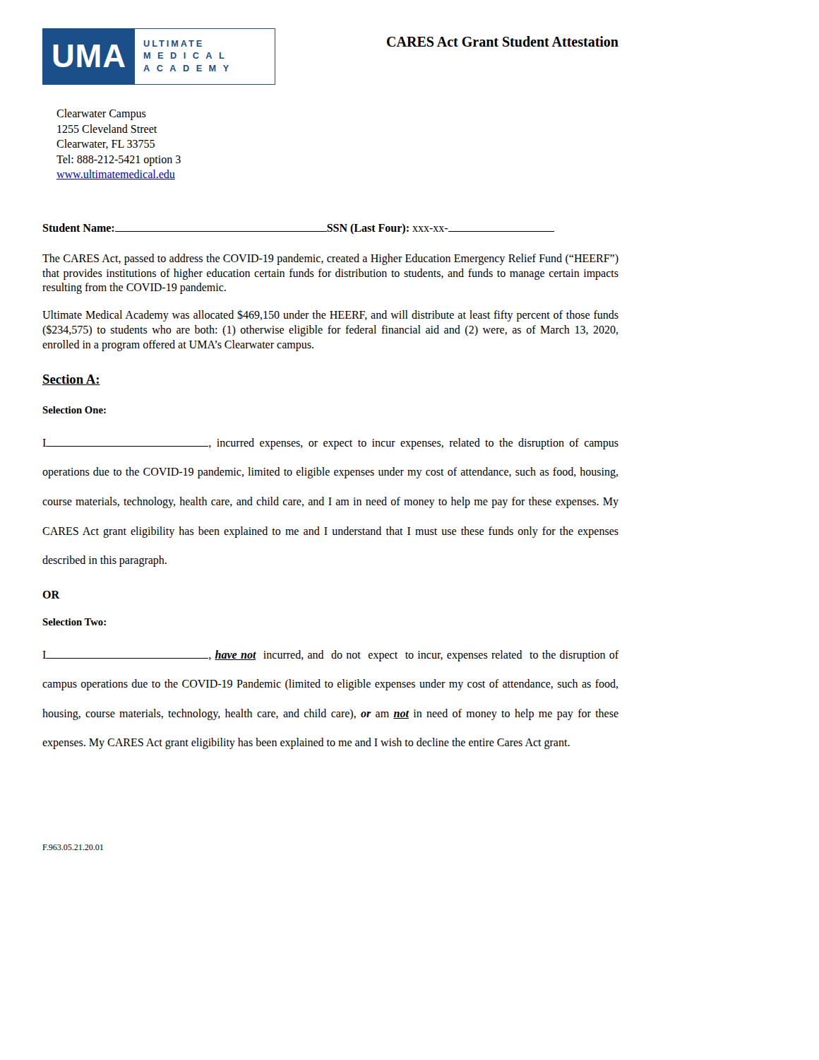UMA
ULTIMATE M E D I C A L A C A D E M Y
CARES Act Grant Student Attestation
Clearwater Campus
1255 Cleveland Street
Clearwater, FL 33755
Tel: 888-212-5421 option 3
www.ultimatemedical.edu
Student Name: SSN (Last Four): xxx-xx-
The CARES Act, passed to address the COVID-19 pandemic, created a Higher Education Emergency Relief Fund (“HEERF”) that provides institutions of higher education certain funds for distribution to students, and funds to manage certain impacts resulting from the COVID-19 pandemic.
Ultimate Medical Academy was allocated $469,150 under the HEERF, and will distribute at least fifty percent of those funds ($234,575) to students who are both: (1) otherwise eligible for federal financial aid and (2) were, as of March 13, 2020, enrolled in a program offered at UMA’s Clearwater campus.
Section A:
Selection One:
I , incurred expenses, or expect to incur expenses, related to the disruption of campus operations due to the COVID-19 pandemic, limited to eligible expenses under my cost of attendance, such as food, housing, course materials, technology, health care, and child care, and I am in need of money to help me pay for these expenses. My CARES Act grant eligibility has been explained to me and I understand that I must use these funds only for the expenses described in this paragraph.
OR
Selection Two:
I , have not incurred, and do not expect to incur, expenses related to the disruption of campus operations due to the COVID-19 Pandemic (limited to eligible expenses under my cost of attendance, such as food, housing, course materials, technology, health care, and child care), or am not in need of money to help me pay for these expenses. My CARES Act grant eligibility has been explained to me and I wish to decline the entire Cares Act grant.
F.963.05.21.20.01